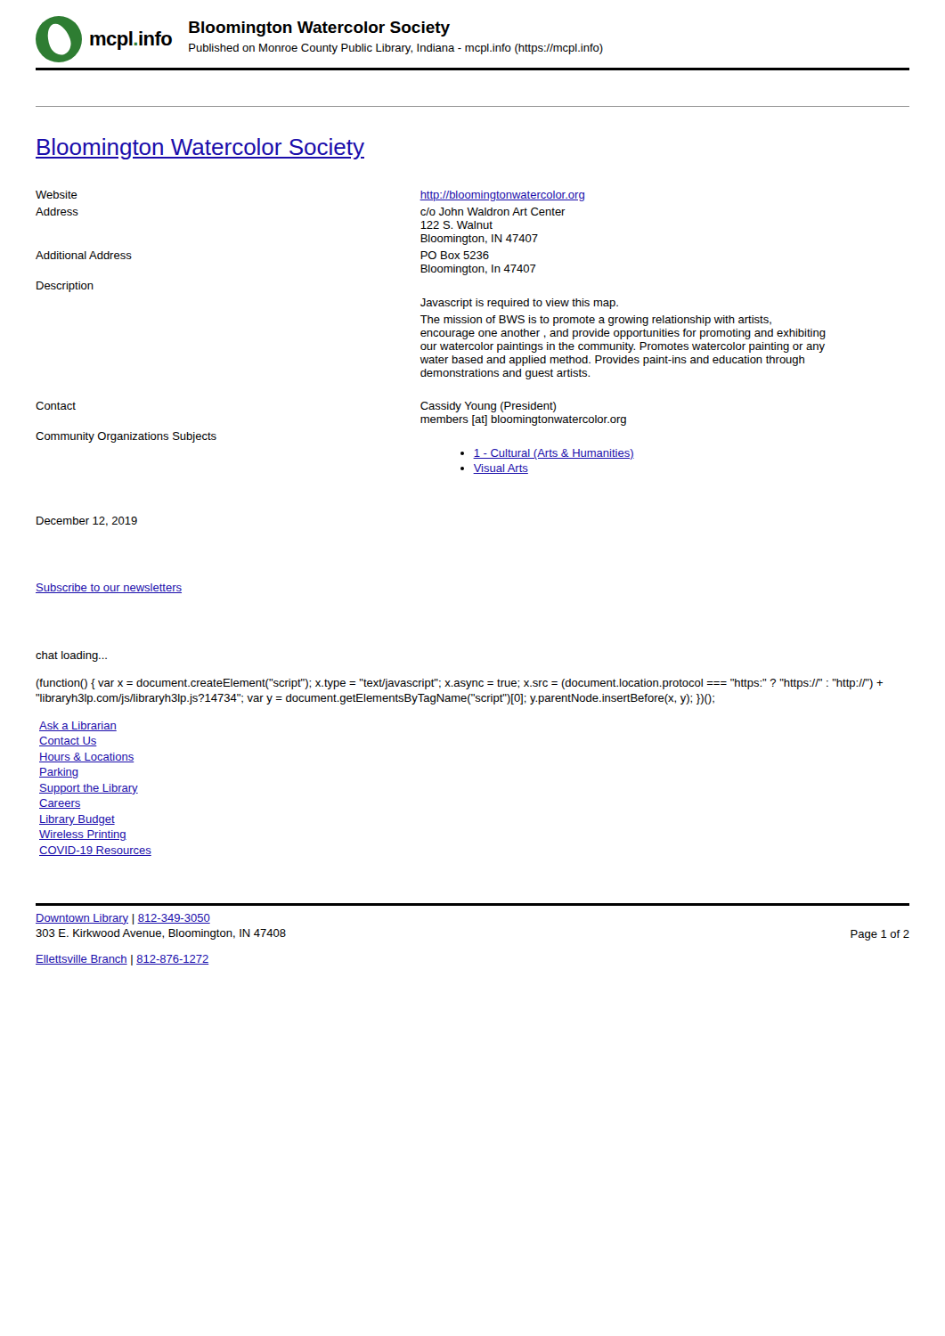mcpl. info
Bloomington Watercolor Society
Published on Monroe County Public Library, Indiana - mcpl.info (https://mcpl.info)
Bloomington Watercolor Society
| Website | http://bloomingtonwatercolor.org |
| Address | c/o John Waldron Art Center 122 S. Walnut Bloomington, IN 47407 |
| Additional Address | PO Box 5236 Bloomington, In 47407 |
| Description | |
| | Javascript is required to view this map. |
| | The mission of BWS is to promote a growing relationship with artists, encourage one another , and provide opportunities for promoting and exhibiting our watercolor paintings in the community. Promotes watercolor painting or any water based and applied method. Provides paint-ins and education through demonstrations and guest artists. |
| Contact | Cassidy Young (President) members [at] bloomingtonwatercolor.org |
| Community Organizations Subjects | |
| | 1 - Cultural (Arts & Humanities) Visual Arts |
December 12, 2019
Subscribe to our newsletters
chat loading...
(function() { var x = document.createElement("script"); x.type = "text/javascript"; x.async = true; x.src = (document.location.protocol === "https:" ? "https://" : "http://") + "libraryh3lp.com/js/libraryh3lp.js?14734"; var y = document.getElementsByTagName("script")[0]; y.parentNode.insertBefore(x, y); })();
Ask a Librarian Contact Us Hours & Locations Parking Support the Library Careers Library Budget Wireless Printing COVID-19 Resources
Downtown Library | 812-349-3050
303 E. Kirkwood Avenue, Bloomington, IN 47408
Ellettsville Branch | 812-876-1272
Page 1 of 2